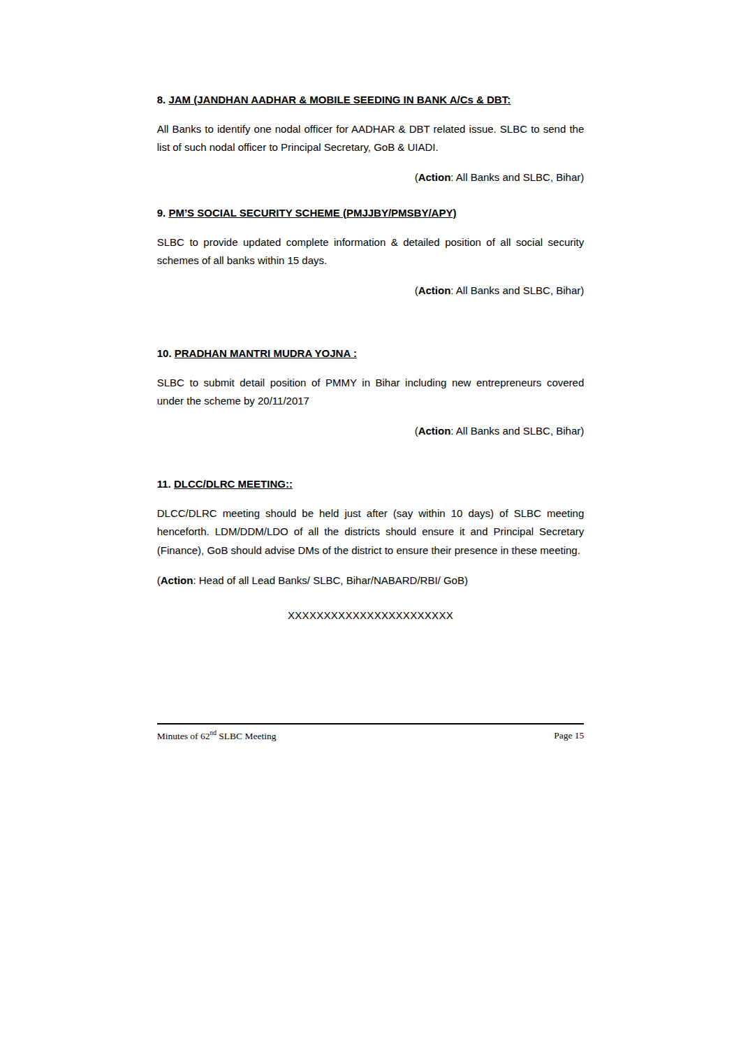8. JAM (JANDHAN AADHAR & MOBILE SEEDING IN BANK A/Cs & DBT:
All Banks to identify one nodal officer for AADHAR & DBT related issue. SLBC to send the list of such nodal officer to Principal Secretary, GoB & UIADI.
(Action: All Banks and SLBC, Bihar)
9. PM’S SOCIAL SECURITY SCHEME (PMJJBY/PMSBY/APY)
SLBC to provide updated complete information & detailed position of all social security schemes of all banks within 15 days.
(Action: All Banks and SLBC, Bihar)
10. PRADHAN MANTRI MUDRA YOJNA :
SLBC to submit detail position of PMMY in Bihar including new entrepreneurs covered under the scheme by 20/11/2017
(Action: All Banks and SLBC, Bihar)
11. DLCC/DLRC MEETING::
DLCC/DLRC meeting should be held just after (say within 10 days) of SLBC meeting henceforth. LDM/DDM/LDO of all the districts should ensure it and Principal Secretary (Finance), GoB should advise DMs of the district to ensure their presence in these meeting.
(Action: Head of all Lead Banks/ SLBC, Bihar/NABARD/RBI/ GoB)
XXXXXXXXXXXXXXXXXXXXXXX
Minutes of 62nd SLBC Meeting Page 15